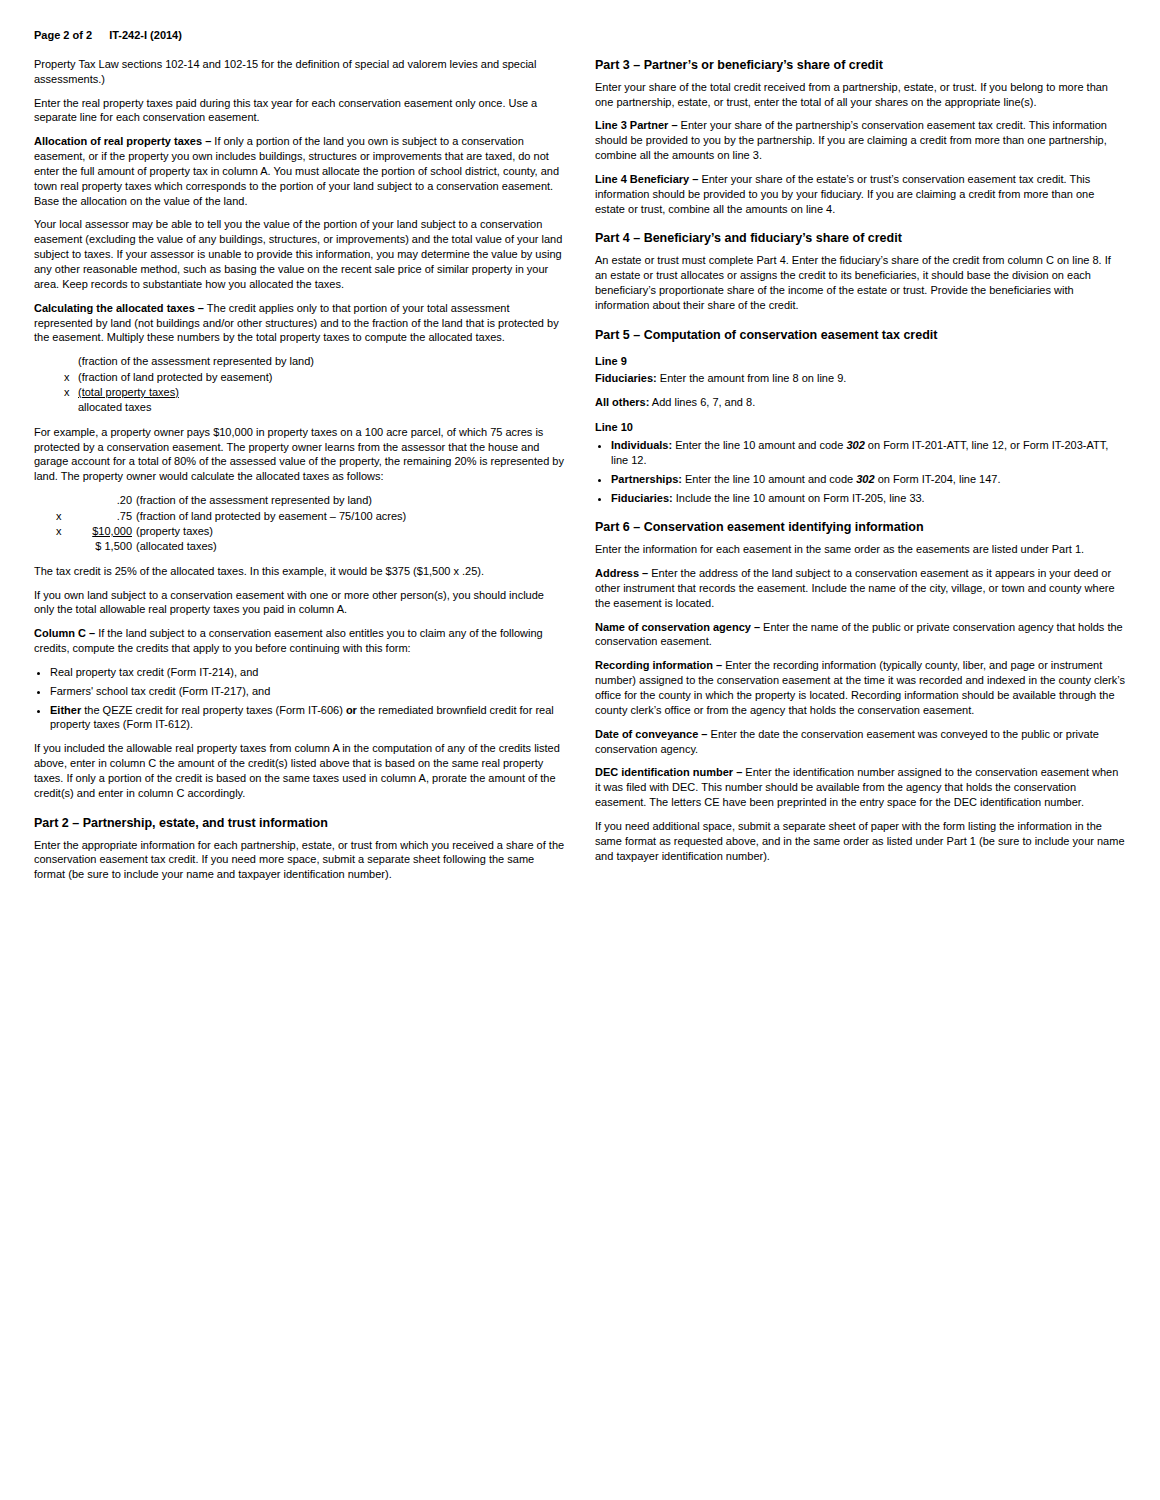Page 2 of 2 IT-242-I (2014)
Property Tax Law sections 102-14 and 102-15 for the definition of special ad valorem levies and special assessments.)
Enter the real property taxes paid during this tax year for each conservation easement only once. Use a separate line for each conservation easement.
Allocation of real property taxes – If only a portion of the land you own is subject to a conservation easement, or if the property you own includes buildings, structures or improvements that are taxed, do not enter the full amount of property tax in column A. You must allocate the portion of school district, county, and town real property taxes which corresponds to the portion of your land subject to a conservation easement. Base the allocation on the value of the land.
Your local assessor may be able to tell you the value of the portion of your land subject to a conservation easement (excluding the value of any buildings, structures, or improvements) and the total value of your land subject to taxes. If your assessor is unable to provide this information, you may determine the value by using any other reasonable method, such as basing the value on the recent sale price of similar property in your area. Keep records to substantiate how you allocated the taxes.
Calculating the allocated taxes – The credit applies only to that portion of your total assessment represented by land (not buildings and/or other structures) and to the fraction of the land that is protected by the easement. Multiply these numbers by the total property taxes to compute the allocated taxes.
(fraction of the assessment represented by land)
x(fraction of land protected by easement)
x(total property taxes)
allocated taxes
For example, a property owner pays $10,000 in property taxes on a 100 acre parcel, of which 75 acres is protected by a conservation easement. The property owner learns from the assessor that the house and garage account for a total of 80% of the assessed value of the property, the remaining 20% is represented by land. The property owner would calculate the allocated taxes as follows:
.20(fraction of the assessment represented by land)
x.75(fraction of land protected by easement – 75/100 acres)
x$10,000(property taxes)
$ 1,500(allocated taxes)
The tax credit is 25% of the allocated taxes. In this example, it would be $375 ($1,500 x .25).
If you own land subject to a conservation easement with one or more other person(s), you should include only the total allowable real property taxes you paid in column A.
Column C – If the land subject to a conservation easement also entitles you to claim any of the following credits, compute the credits that apply to you before continuing with this form:
Real property tax credit (Form IT-214), and
Farmers' school tax credit (Form IT-217), and
Either the QEZE credit for real property taxes (Form IT-606) or the remediated brownfield credit for real property taxes (Form IT-612).
If you included the allowable real property taxes from column A in the computation of any of the credits listed above, enter in column C the amount of the credit(s) listed above that is based on the same real property taxes. If only a portion of the credit is based on the same taxes used in column A, prorate the amount of the credit(s) and enter in column C accordingly.
Part 2 – Partnership, estate, and trust information
Enter the appropriate information for each partnership, estate, or trust from which you received a share of the conservation easement tax credit. If you need more space, submit a separate sheet following the same format (be sure to include your name and taxpayer identification number).
Part 3 – Partner’s or beneficiary’s share of credit
Enter your share of the total credit received from a partnership, estate, or trust. If you belong to more than one partnership, estate, or trust, enter the total of all your shares on the appropriate line(s).
Line 3 Partner – Enter your share of the partnership’s conservation easement tax credit. This information should be provided to you by the partnership. If you are claiming a credit from more than one partnership, combine all the amounts on line 3.
Line 4 Beneficiary – Enter your share of the estate’s or trust’s conservation easement tax credit. This information should be provided to you by your fiduciary. If you are claiming a credit from more than one estate or trust, combine all the amounts on line 4.
Part 4 – Beneficiary’s and fiduciary’s share of credit
An estate or trust must complete Part 4. Enter the fiduciary’s share of the credit from column C on line 8. If an estate or trust allocates or assigns the credit to its beneficiaries, it should base the division on each beneficiary’s proportionate share of the income of the estate or trust. Provide the beneficiaries with information about their share of the credit.
Part 5 – Computation of conservation easement tax credit
Line 9
Fiduciaries: Enter the amount from line 8 on line 9.
All others: Add lines 6, 7, and 8.
Line 10
Individuals: Enter the line 10 amount and code 302 on Form IT-201-ATT, line 12, or Form IT-203-ATT, line 12.
Partnerships: Enter the line 10 amount and code 302 on Form IT-204, line 147.
Fiduciaries: Include the line 10 amount on Form IT-205, line 33.
Part 6 – Conservation easement identifying information
Enter the information for each easement in the same order as the easements are listed under Part 1.
Address – Enter the address of the land subject to a conservation easement as it appears in your deed or other instrument that records the easement. Include the name of the city, village, or town and county where the easement is located.
Name of conservation agency – Enter the name of the public or private conservation agency that holds the conservation easement.
Recording information – Enter the recording information (typically county, liber, and page or instrument number) assigned to the conservation easement at the time it was recorded and indexed in the county clerk’s office for the county in which the property is located. Recording information should be available through the county clerk’s office or from the agency that holds the conservation easement.
Date of conveyance – Enter the date the conservation easement was conveyed to the public or private conservation agency.
DEC identification number – Enter the identification number assigned to the conservation easement when it was filed with DEC. This number should be available from the agency that holds the conservation easement. The letters CE have been preprinted in the entry space for the DEC identification number.
If you need additional space, submit a separate sheet of paper with the form listing the information in the same format as requested above, and in the same order as listed under Part 1 (be sure to include your name and taxpayer identification number).